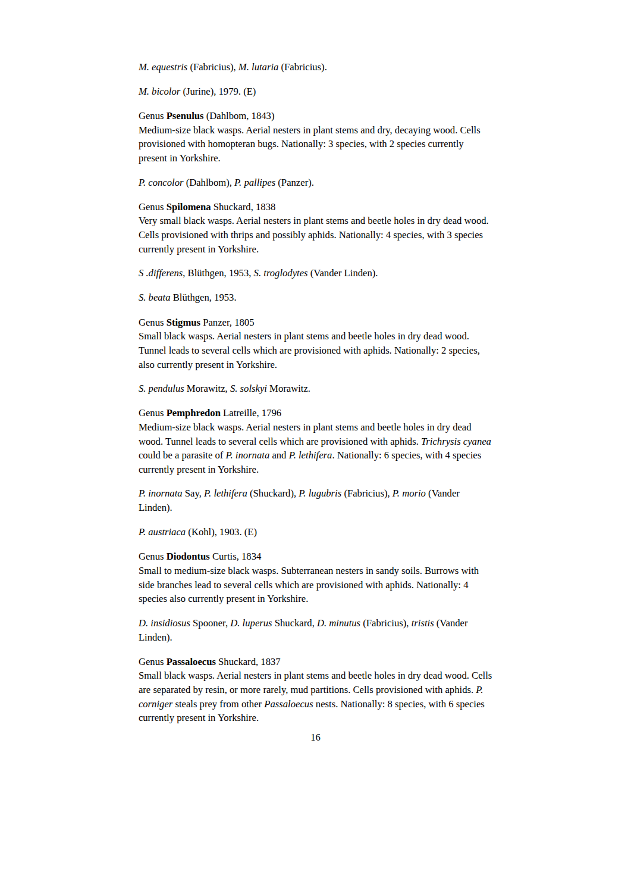M. equestris (Fabricius), M. lutaria (Fabricius).
M. bicolor (Jurine), 1979. (E)
Genus Psenulus (Dahlbom, 1843)
Medium-size black wasps. Aerial nesters in plant stems and dry, decaying wood. Cells provisioned with homopteran bugs. Nationally: 3 species, with 2 species currently present in Yorkshire.
P. concolor (Dahlbom), P. pallipes (Panzer).
Genus Spilomena Shuckard, 1838
Very small black wasps. Aerial nesters in plant stems and beetle holes in dry dead wood. Cells provisioned with thrips and possibly aphids. Nationally: 4 species, with 3 species currently present in Yorkshire.
S .differens, Blüthgen, 1953, S. troglodytes (Vander Linden).
S. beata Blüthgen, 1953.
Genus Stigmus Panzer, 1805
Small black wasps. Aerial nesters in plant stems and beetle holes in dry dead wood. Tunnel leads to several cells which are provisioned with aphids. Nationally: 2 species, also currently present in Yorkshire.
S. pendulus Morawitz, S. solskyi Morawitz.
Genus Pemphredon Latreille, 1796
Medium-size black wasps. Aerial nesters in plant stems and beetle holes in dry dead wood. Tunnel leads to several cells which are provisioned with aphids. Trichrysis cyanea could be a parasite of P. inornata and P. lethifera. Nationally: 6 species, with 4 species currently present in Yorkshire.
P. inornata Say, P. lethifera (Shuckard), P. lugubris (Fabricius), P. morio (Vander Linden).
P. austriaca (Kohl), 1903. (E)
Genus Diodontus Curtis, 1834
Small to medium-size black wasps. Subterranean nesters in sandy soils. Burrows with side branches lead to several cells which are provisioned with aphids. Nationally: 4 species also currently present in Yorkshire.
D. insidiosus Spooner, D. luperus Shuckard, D. minutus (Fabricius), tristis (Vander Linden).
Genus Passaloecus Shuckard, 1837
Small black wasps. Aerial nesters in plant stems and beetle holes in dry dead wood. Cells are separated by resin, or more rarely, mud partitions. Cells provisioned with aphids. P. corniger steals prey from other Passaloecus nests. Nationally: 8 species, with 6 species currently present in Yorkshire.
16